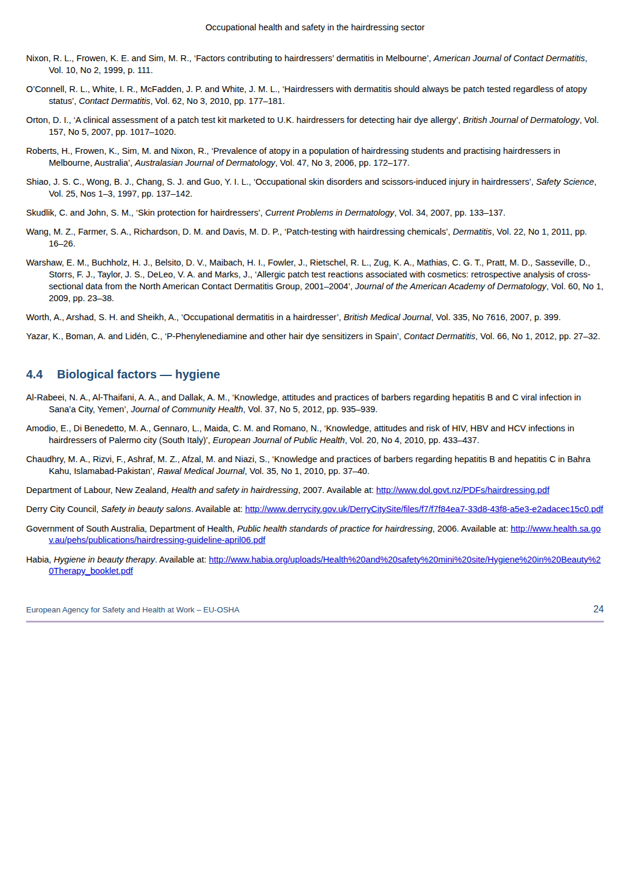Occupational health and safety in the hairdressing sector
Nixon, R. L., Frowen, K. E. and Sim, M. R., ‘Factors contributing to hairdressers’ dermatitis in Melbourne’, American Journal of Contact Dermatitis, Vol. 10, No 2, 1999, p. 111.
O’Connell, R. L., White, I. R., McFadden, J. P. and White, J. M. L., ‘Hairdressers with dermatitis should always be patch tested regardless of atopy status’, Contact Dermatitis, Vol. 62, No 3, 2010, pp. 177–181.
Orton, D. I., ‘A clinical assessment of a patch test kit marketed to U.K. hairdressers for detecting hair dye allergy’, British Journal of Dermatology, Vol. 157, No 5, 2007, pp. 1017–1020.
Roberts, H., Frowen, K., Sim, M. and Nixon, R., ‘Prevalence of atopy in a population of hairdressing students and practising hairdressers in Melbourne, Australia’, Australasian Journal of Dermatology, Vol. 47, No 3, 2006, pp. 172–177.
Shiao, J. S. C., Wong, B. J., Chang, S. J. and Guo, Y. I. L., ‘Occupational skin disorders and scissors-induced injury in hairdressers’, Safety Science, Vol. 25, Nos 1–3, 1997, pp. 137–142.
Skudlik, C. and John, S. M., ‘Skin protection for hairdressers’, Current Problems in Dermatology, Vol. 34, 2007, pp. 133–137.
Wang, M. Z., Farmer, S. A., Richardson, D. M. and Davis, M. D. P., ‘Patch-testing with hairdressing chemicals’, Dermatitis, Vol. 22, No 1, 2011, pp. 16–26.
Warshaw, E. M., Buchholz, H. J., Belsito, D. V., Maibach, H. I., Fowler, J., Rietschel, R. L., Zug, K. A., Mathias, C. G. T., Pratt, M. D., Sasseville, D., Storrs, F. J., Taylor, J. S., DeLeo, V. A. and Marks, J., ‘Allergic patch test reactions associated with cosmetics: retrospective analysis of cross-sectional data from the North American Contact Dermatitis Group, 2001–2004’, Journal of the American Academy of Dermatology, Vol. 60, No 1, 2009, pp. 23–38.
Worth, A., Arshad, S. H. and Sheikh, A., ‘Occupational dermatitis in a hairdresser’, British Medical Journal, Vol. 335, No 7616, 2007, p. 399.
Yazar, K., Boman, A. and Lidén, C., ‘P-Phenylenediamine and other hair dye sensitizers in Spain’, Contact Dermatitis, Vol. 66, No 1, 2012, pp. 27–32.
4.4 Biological factors — hygiene
Al-Rabeei, N. A., Al-Thaifani, A. A., and Dallak, A. M., ‘Knowledge, attitudes and practices of barbers regarding hepatitis B and C viral infection in Sana’a City, Yemen’, Journal of Community Health, Vol. 37, No 5, 2012, pp. 935–939.
Amodio, E., Di Benedetto, M. A., Gennaro, L., Maida, C. M. and Romano, N., ‘Knowledge, attitudes and risk of HIV, HBV and HCV infections in hairdressers of Palermo city (South Italy)’, European Journal of Public Health, Vol. 20, No 4, 2010, pp. 433–437.
Chaudhry, M. A., Rizvi, F., Ashraf, M. Z., Afzal, M. and Niazi, S., ‘Knowledge and practices of barbers regarding hepatitis B and hepatitis C in Bahra Kahu, Islamabad-Pakistan’, Rawal Medical Journal, Vol. 35, No 1, 2010, pp. 37–40.
Department of Labour, New Zealand, Health and safety in hairdressing, 2007. Available at: http://www.dol.govt.nz/PDFs/hairdressing.pdf
Derry City Council, Safety in beauty salons. Available at: http://www.derrycity.gov.uk/DerryCitySite/files/f7/f7f84ea7-33d8-43f8-a5e3-e2adacec15c0.pdf
Government of South Australia, Department of Health, Public health standards of practice for hairdressing, 2006. Available at: http://www.health.sa.gov.au/pehs/publications/hairdressing-guideline-april06.pdf
Habia, Hygiene in beauty therapy. Available at: http://www.habia.org/uploads/Health%20and%20safety%20mini%20site/Hygiene%20in%20Beauty%20Therapy_booklet.pdf
European Agency for Safety and Health at Work – EU-OSHA
24